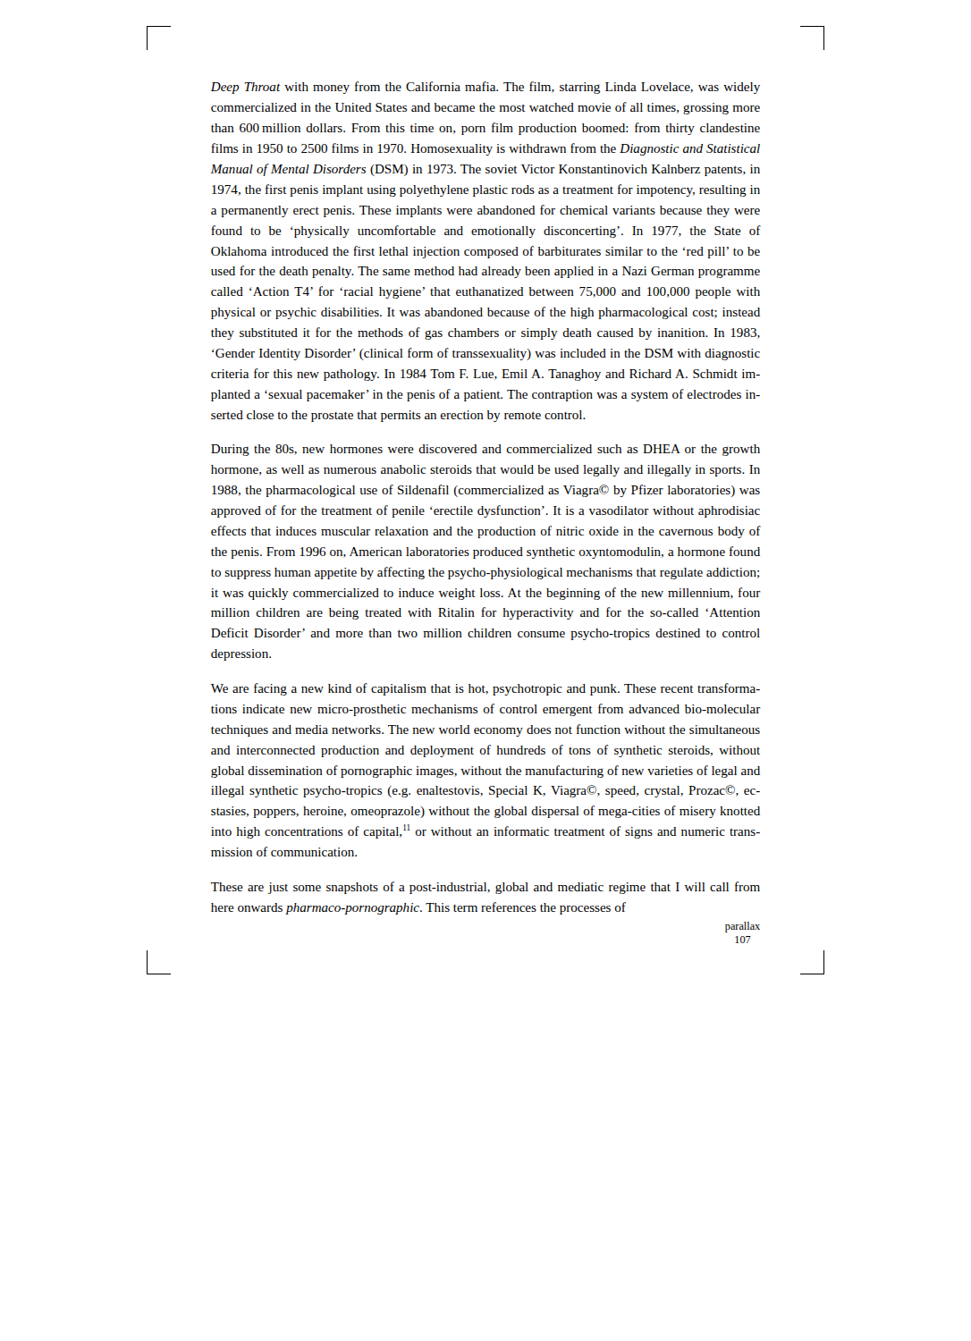Deep Throat with money from the California mafia. The film, starring Linda Lovelace, was widely commercialized in the United States and became the most watched movie of all times, grossing more than 600 million dollars. From this time on, porn film production boomed: from thirty clandestine films in 1950 to 2500 films in 1970. Homosexuality is withdrawn from the Diagnostic and Statistical Manual of Mental Disorders (DSM) in 1973. The soviet Victor Konstantinovich Kalnberz patents, in 1974, the first penis implant using polyethylene plastic rods as a treatment for impotency, resulting in a permanently erect penis. These implants were abandoned for chemical variants because they were found to be ‘physically uncomfortable and emotionally disconcerting’. In 1977, the State of Oklahoma introduced the first lethal injection composed of barbiturates similar to the ‘red pill’ to be used for the death penalty. The same method had already been applied in a Nazi German programme called ‘Action T4’ for ‘racial hygiene’ that euthanatized between 75,000 and 100,000 people with physical or psychic disabilities. It was abandoned because of the high pharmacological cost; instead they substituted it for the methods of gas chambers or simply death caused by inanition. In 1983, ‘Gender Identity Disorder’ (clinical form of transsexuality) was included in the DSM with diagnostic criteria for this new pathology. In 1984 Tom F. Lue, Emil A. Tanaghoy and Richard A. Schmidt implanted a ‘sexual pacemaker’ in the penis of a patient. The contraption was a system of electrodes inserted close to the prostate that permits an erection by remote control.
During the 80s, new hormones were discovered and commercialized such as DHEA or the growth hormone, as well as numerous anabolic steroids that would be used legally and illegally in sports. In 1988, the pharmacological use of Sildenafil (commercialized as Viagra© by Pfizer laboratories) was approved of for the treatment of penile ‘erectile dysfunction’. It is a vasodilator without aphrodisiac effects that induces muscular relaxation and the production of nitric oxide in the cavernous body of the penis. From 1996 on, American laboratories produced synthetic oxyntomodulin, a hormone found to suppress human appetite by affecting the psycho-physiological mechanisms that regulate addiction; it was quickly commercialized to induce weight loss. At the beginning of the new millennium, four million children are being treated with Ritalin for hyperactivity and for the so-called ‘Attention Deficit Disorder’ and more than two million children consume psycho-tropics destined to control depression.
We are facing a new kind of capitalism that is hot, psychotropic and punk. These recent transformations indicate new micro-prosthetic mechanisms of control emergent from advanced bio-molecular techniques and media networks. The new world economy does not function without the simultaneous and interconnected production and deployment of hundreds of tons of synthetic steroids, without global dissemination of pornographic images, without the manufacturing of new varieties of legal and illegal synthetic psycho-tropics (e.g. enaltestovis, Special K, Viagra©, speed, crystal, Prozac©, ecstasies, poppers, heroine, omeoprazole) without the global dispersal of mega-cities of misery knotted into high concentrations of capital,11 or without an informatic treatment of signs and numeric transmission of communication.
These are just some snapshots of a post-industrial, global and mediatic regime that I will call from here onwards pharmaco-pornographic. This term references the processes of
parallax 107